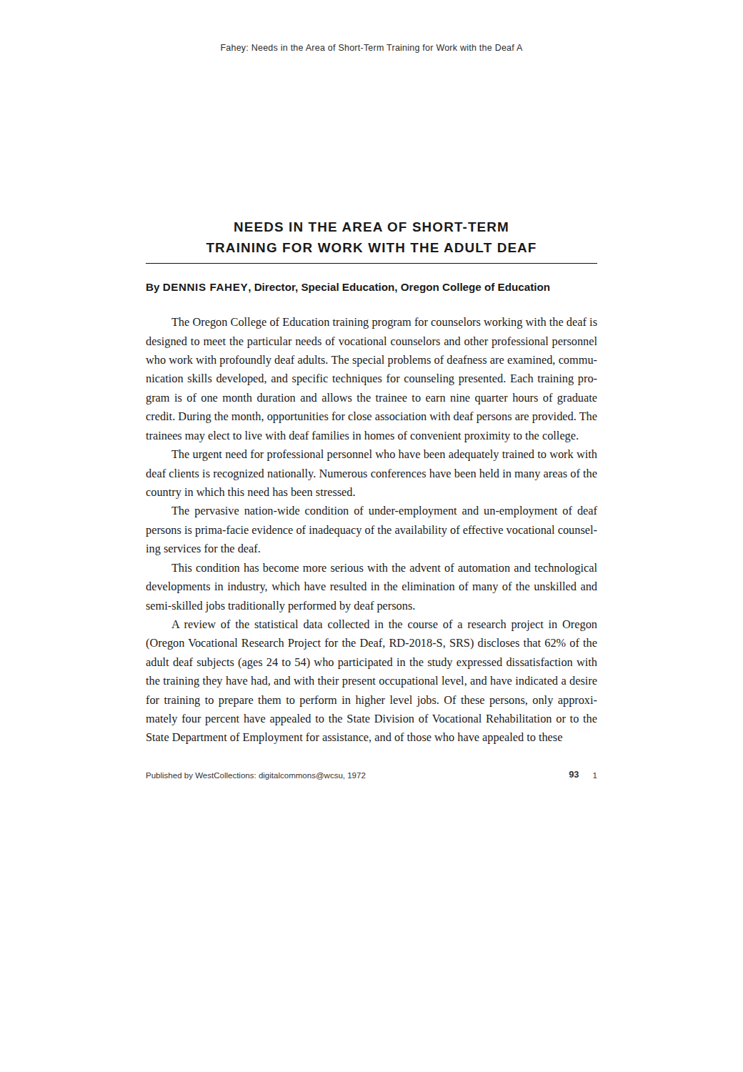Fahey: Needs in the Area of Short-Term Training for Work with the Deaf A
Needs in the Area of Short-Term
Training for Work with the Adult Deaf
By DENNIS FAHEY, Director, Special Education, Oregon College of Education
The Oregon College of Education training program for counselors working with the deaf is designed to meet the particular needs of vocational counselors and other professional personnel who work with profoundly deaf adults. The special problems of deafness are examined, communication skills developed, and specific techniques for counseling presented. Each training program is of one month duration and allows the trainee to earn nine quarter hours of graduate credit. During the month, opportunities for close association with deaf persons are provided. The trainees may elect to live with deaf families in homes of convenient proximity to the college.
The urgent need for professional personnel who have been adequately trained to work with deaf clients is recognized nationally. Numerous conferences have been held in many areas of the country in which this need has been stressed.
The pervasive nation-wide condition of under-employment and un-employment of deaf persons is prima-facie evidence of inadequacy of the availability of effective vocational counseling services for the deaf.
This condition has become more serious with the advent of automation and technological developments in industry, which have resulted in the elimination of many of the unskilled and semi-skilled jobs traditionally performed by deaf persons.
A review of the statistical data collected in the course of a research project in Oregon (Oregon Vocational Research Project for the Deaf, RD-2018-S, SRS) discloses that 62% of the adult deaf subjects (ages 24 to 54) who participated in the study expressed dissatisfaction with the training they have had, and with their present occupational level, and have indicated a desire for training to prepare them to perform in higher level jobs. Of these persons, only approximately four percent have appealed to the State Division of Vocational Rehabilitation or to the State Department of Employment for assistance, and of those who have appealed to these
Published by WestCollections: digitalcommons@wcsu, 1972
93
1